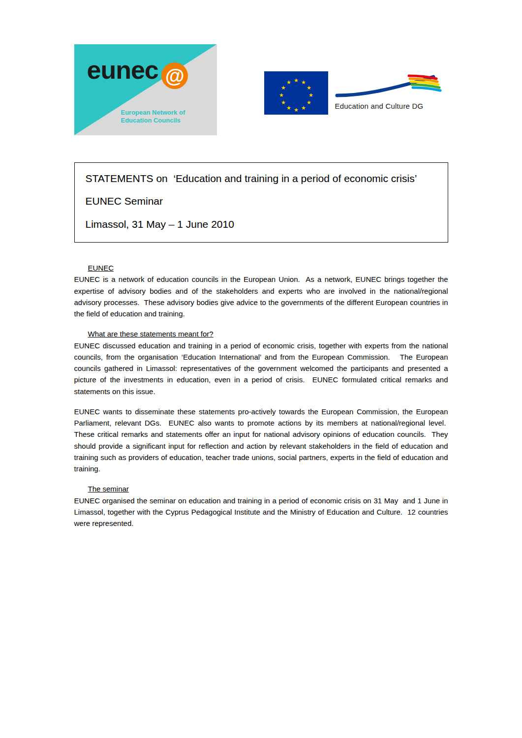eunec@
European Network of
Education Councils
★ ★ ★ ★ ★ ★ ★ ★ ★ ★ ★ ★
Education and Culture DG
STATEMENTS on ‘Education and training in a period of economic crisis’
EUNEC Seminar
Limassol, 31 May – 1 June 2010
EUNEC
EUNEC is a network of education councils in the European Union. As a network, EUNEC brings together the expertise of advisory bodies and of the stakeholders and experts who are involved in the national/regional advisory processes. These advisory bodies give advice to the governments of the different European countries in the field of education and training.
What are these statements meant for?
EUNEC discussed education and training in a period of economic crisis, together with experts from the national councils, from the organisation ‘Education International’ and from the European Commission. The European councils gathered in Limassol: representatives of the government welcomed the participants and presented a picture of the investments in education, even in a period of crisis. EUNEC formulated critical remarks and statements on this issue.
EUNEC wants to disseminate these statements pro-actively towards the European Commission, the European Parliament, relevant DGs. EUNEC also wants to promote actions by its members at national/regional level. These critical remarks and statements offer an input for national advisory opinions of education councils. They should provide a significant input for reflection and action by relevant stakeholders in the field of education and training such as providers of education, teacher trade unions, social partners, experts in the field of education and training.
The seminar
EUNEC organised the seminar on education and training in a period of economic crisis on 31 May and 1 June in Limassol, together with the Cyprus Pedagogical Institute and the Ministry of Education and Culture. 12 countries were represented.